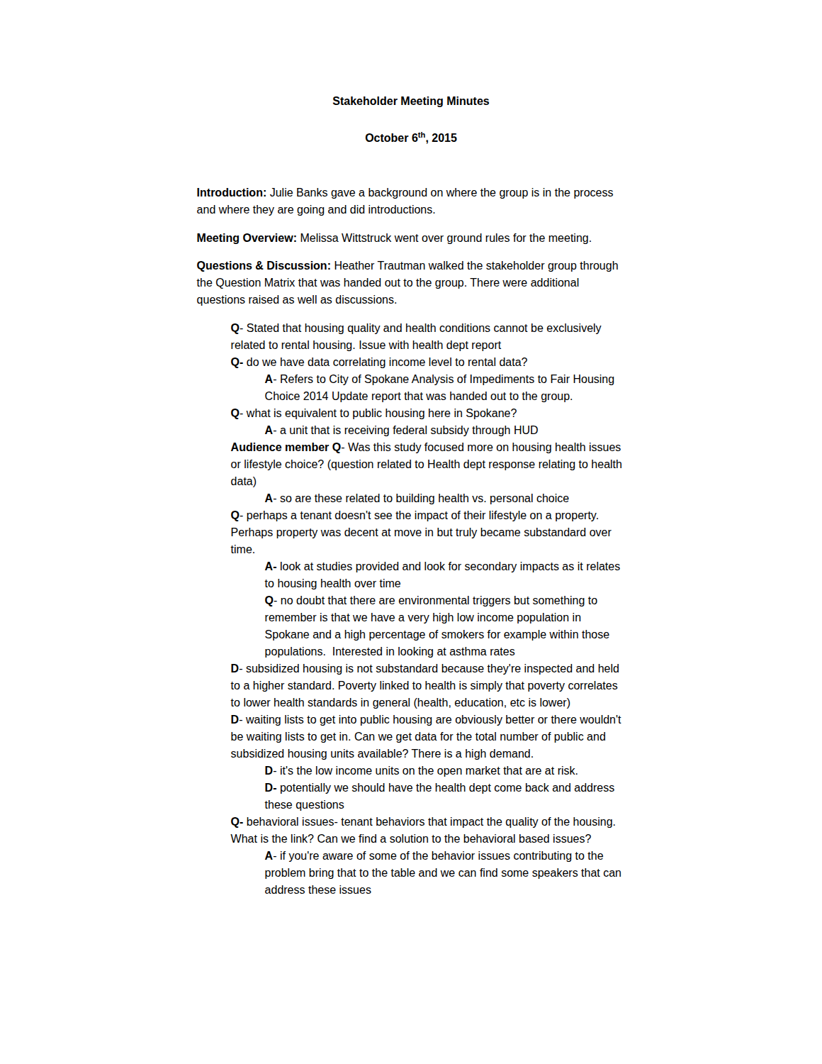Stakeholder Meeting Minutes October 6th, 2015
Introduction: Julie Banks gave a background on where the group is in the process and where they are going and did introductions.
Meeting Overview: Melissa Wittstruck went over ground rules for the meeting.
Questions & Discussion: Heather Trautman walked the stakeholder group through the Question Matrix that was handed out to the group. There were additional questions raised as well as discussions.
Q- Stated that housing quality and health conditions cannot be exclusively related to rental housing. Issue with health dept report
Q- do we have data correlating income level to rental data?
A- Refers to City of Spokane Analysis of Impediments to Fair Housing Choice 2014 Update report that was handed out to the group.
Q- what is equivalent to public housing here in Spokane?
A- a unit that is receiving federal subsidy through HUD
Audience member Q- Was this study focused more on housing health issues or lifestyle choice? (question related to Health dept response relating to health data)
A- so are these related to building health vs. personal choice
Q- perhaps a tenant doesn't see the impact of their lifestyle on a property. Perhaps property was decent at move in but truly became substandard over time.
A- look at studies provided and look for secondary impacts as it relates to housing health over time
Q- no doubt that there are environmental triggers but something to remember is that we have a very high low income population in Spokane and a high percentage of smokers for example within those populations. Interested in looking at asthma rates
D- subsidized housing is not substandard because they're inspected and held to a higher standard. Poverty linked to health is simply that poverty correlates to lower health standards in general (health, education, etc is lower)
D- waiting lists to get into public housing are obviously better or there wouldn't be waiting lists to get in. Can we get data for the total number of public and subsidized housing units available? There is a high demand.
D- it's the low income units on the open market that are at risk.
D- potentially we should have the health dept come back and address these questions
Q- behavioral issues- tenant behaviors that impact the quality of the housing. What is the link? Can we find a solution to the behavioral based issues?
A- if you're aware of some of the behavior issues contributing to the problem bring that to the table and we can find some speakers that can address these issues